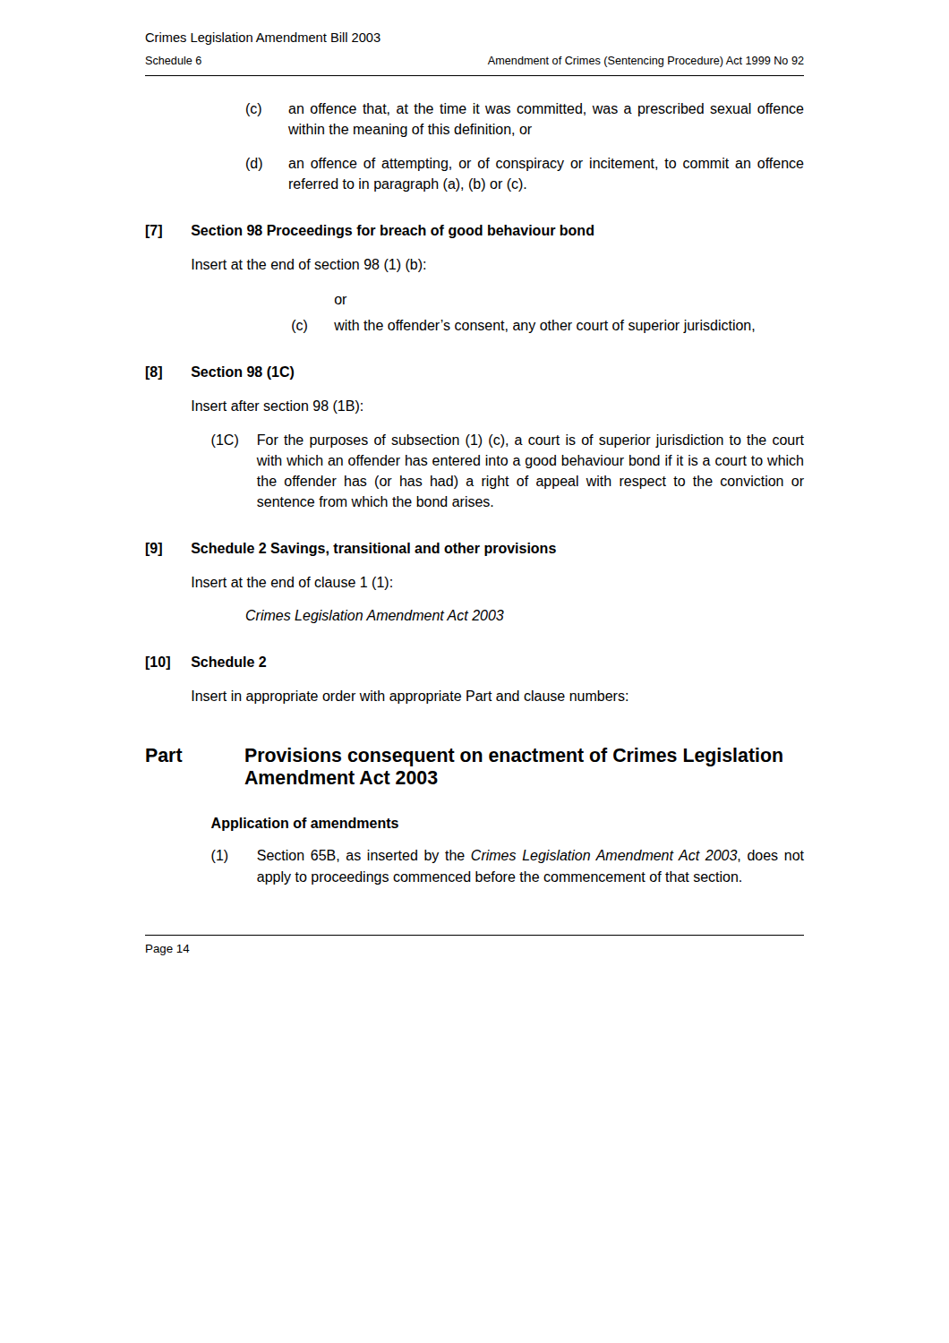Crimes Legislation Amendment Bill 2003
Schedule 6 Amendment of Crimes (Sentencing Procedure) Act 1999 No 92
(c) an offence that, at the time it was committed, was a prescribed sexual offence within the meaning of this definition, or
(d) an offence of attempting, or of conspiracy or incitement, to commit an offence referred to in paragraph (a), (b) or (c).
[7] Section 98 Proceedings for breach of good behaviour bond
Insert at the end of section 98 (1) (b):
or
(c) with the offender’s consent, any other court of superior jurisdiction,
[8] Section 98 (1C)
Insert after section 98 (1B):
(1C) For the purposes of subsection (1) (c), a court is of superior jurisdiction to the court with which an offender has entered into a good behaviour bond if it is a court to which the offender has (or has had) a right of appeal with respect to the conviction or sentence from which the bond arises.
[9] Schedule 2 Savings, transitional and other provisions
Insert at the end of clause 1 (1):
Crimes Legislation Amendment Act 2003
[10] Schedule 2
Insert in appropriate order with appropriate Part and clause numbers:
Part Provisions consequent on enactment of Crimes Legislation Amendment Act 2003
Application of amendments
(1) Section 65B, as inserted by the Crimes Legislation Amendment Act 2003, does not apply to proceedings commenced before the commencement of that section.
Page 14